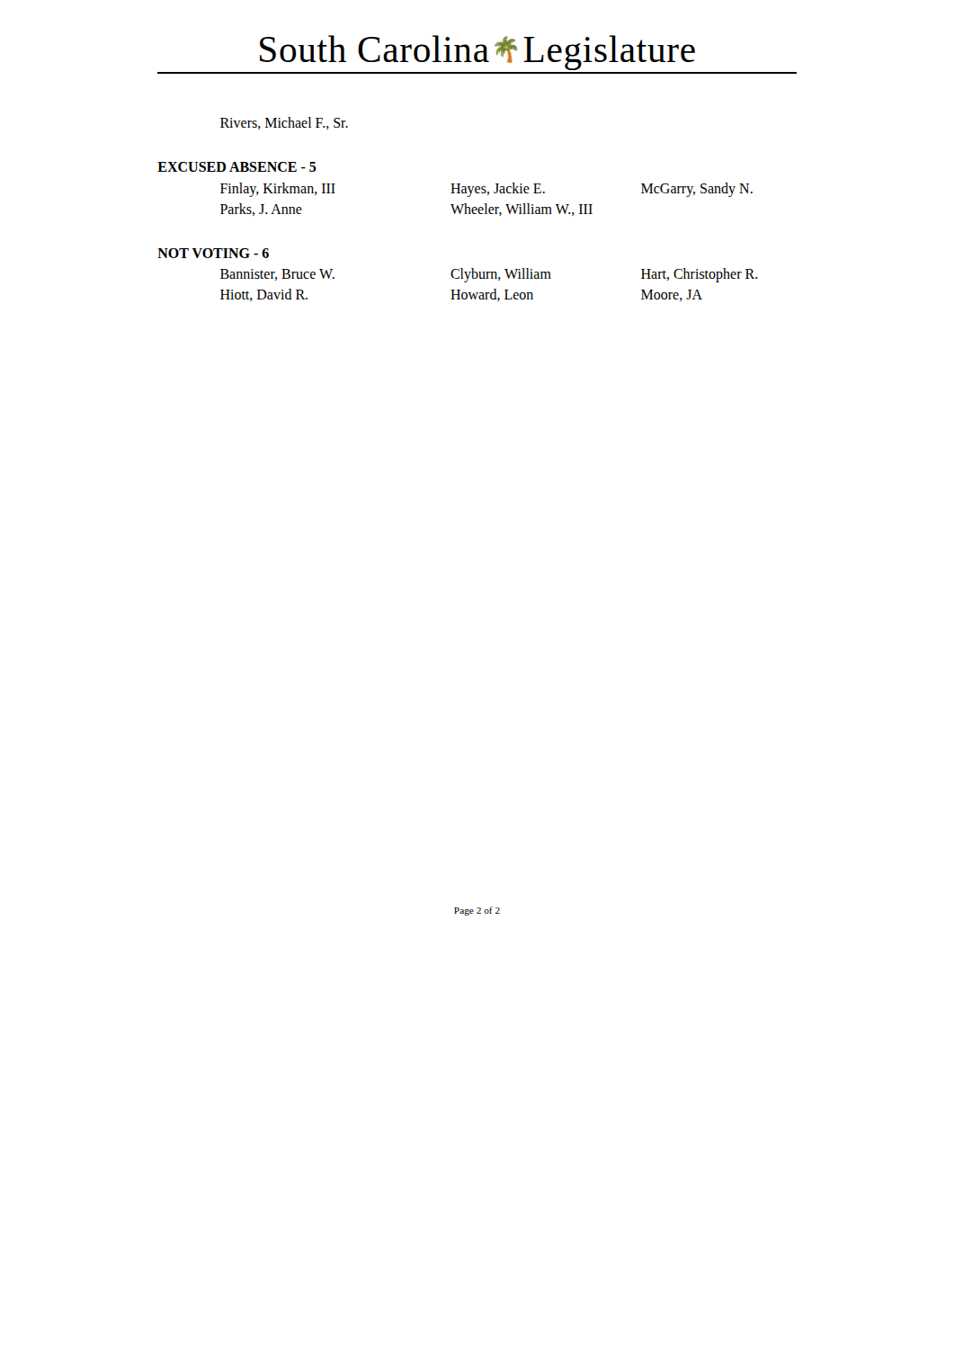South Carolina🌴Legislature
Rivers, Michael F., Sr.
EXCUSED ABSENCE - 5
| Finlay, Kirkman, III | Hayes, Jackie E. | McGarry, Sandy N. |
| Parks, J. Anne | Wheeler, William W., III | |
NOT VOTING - 6
| Bannister, Bruce W. | Clyburn, William | Hart, Christopher R. |
| Hiott, David R. | Howard, Leon | Moore, JA |
Page 2 of 2